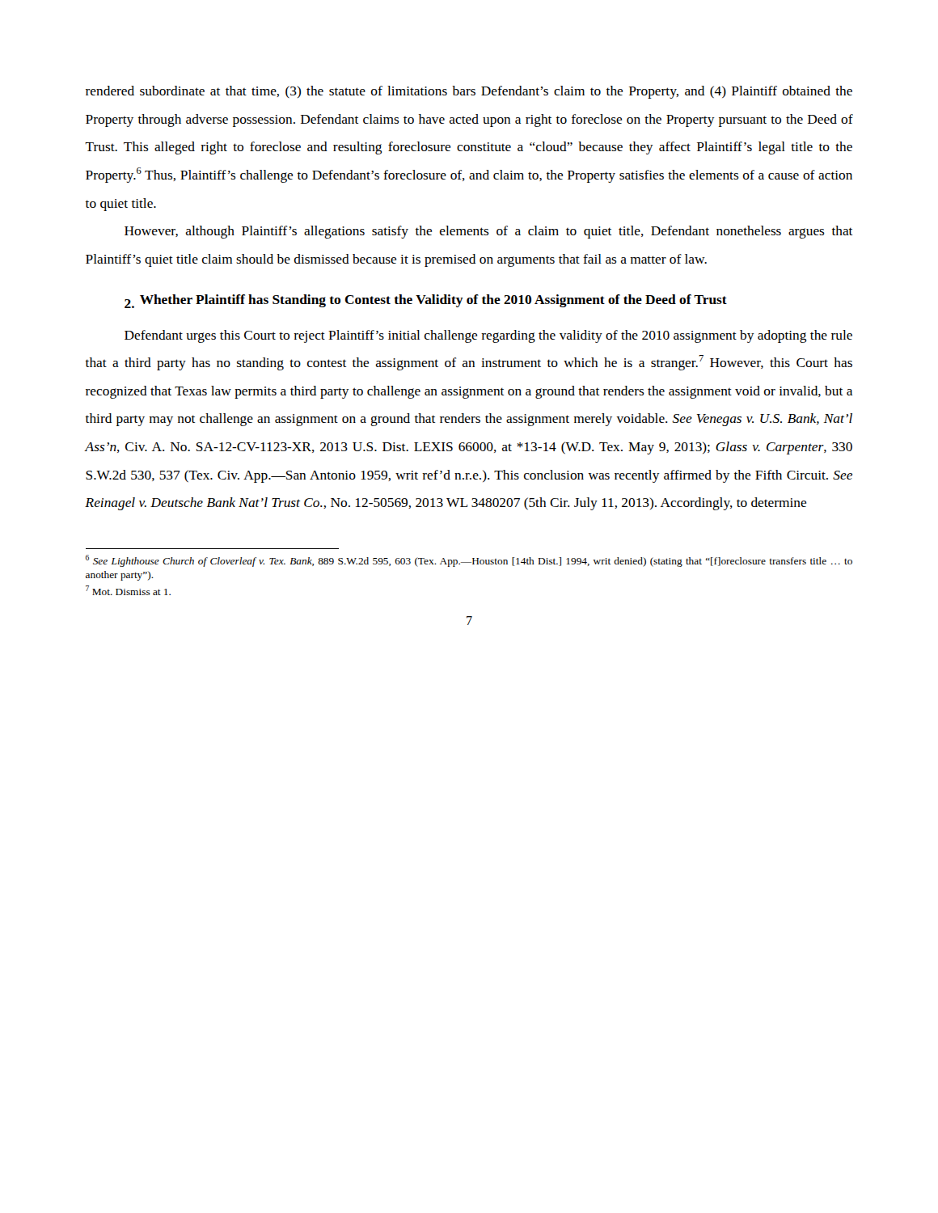rendered subordinate at that time, (3) the statute of limitations bars Defendant’s claim to the Property, and (4) Plaintiff obtained the Property through adverse possession. Defendant claims to have acted upon a right to foreclose on the Property pursuant to the Deed of Trust. This alleged right to foreclose and resulting foreclosure constitute a “cloud” because they affect Plaintiff’s legal title to the Property.6 Thus, Plaintiff’s challenge to Defendant’s foreclosure of, and claim to, the Property satisfies the elements of a cause of action to quiet title.
However, although Plaintiff’s allegations satisfy the elements of a claim to quiet title, Defendant nonetheless argues that Plaintiff’s quiet title claim should be dismissed because it is premised on arguments that fail as a matter of law.
2. Whether Plaintiff has Standing to Contest the Validity of the 2010 Assignment of the Deed of Trust
Defendant urges this Court to reject Plaintiff’s initial challenge regarding the validity of the 2010 assignment by adopting the rule that a third party has no standing to contest the assignment of an instrument to which he is a stranger.7 However, this Court has recognized that Texas law permits a third party to challenge an assignment on a ground that renders the assignment void or invalid, but a third party may not challenge an assignment on a ground that renders the assignment merely voidable. See Venegas v. U.S. Bank, Nat’l Ass’n, Civ. A. No. SA-12-CV-1123-XR, 2013 U.S. Dist. LEXIS 66000, at *13-14 (W.D. Tex. May 9, 2013); Glass v. Carpenter, 330 S.W.2d 530, 537 (Tex. Civ. App.—San Antonio 1959, writ ref’d n.r.e.). This conclusion was recently affirmed by the Fifth Circuit. See Reinagel v. Deutsche Bank Nat’l Trust Co., No. 12-50569, 2013 WL 3480207 (5th Cir. July 11, 2013). Accordingly, to determine
6 See Lighthouse Church of Cloverleaf v. Tex. Bank, 889 S.W.2d 595, 603 (Tex. App.—Houston [14th Dist.] 1994, writ denied) (stating that “[f]oreclosure transfers title … to another party”).
7 Mot. Dismiss at 1.
7